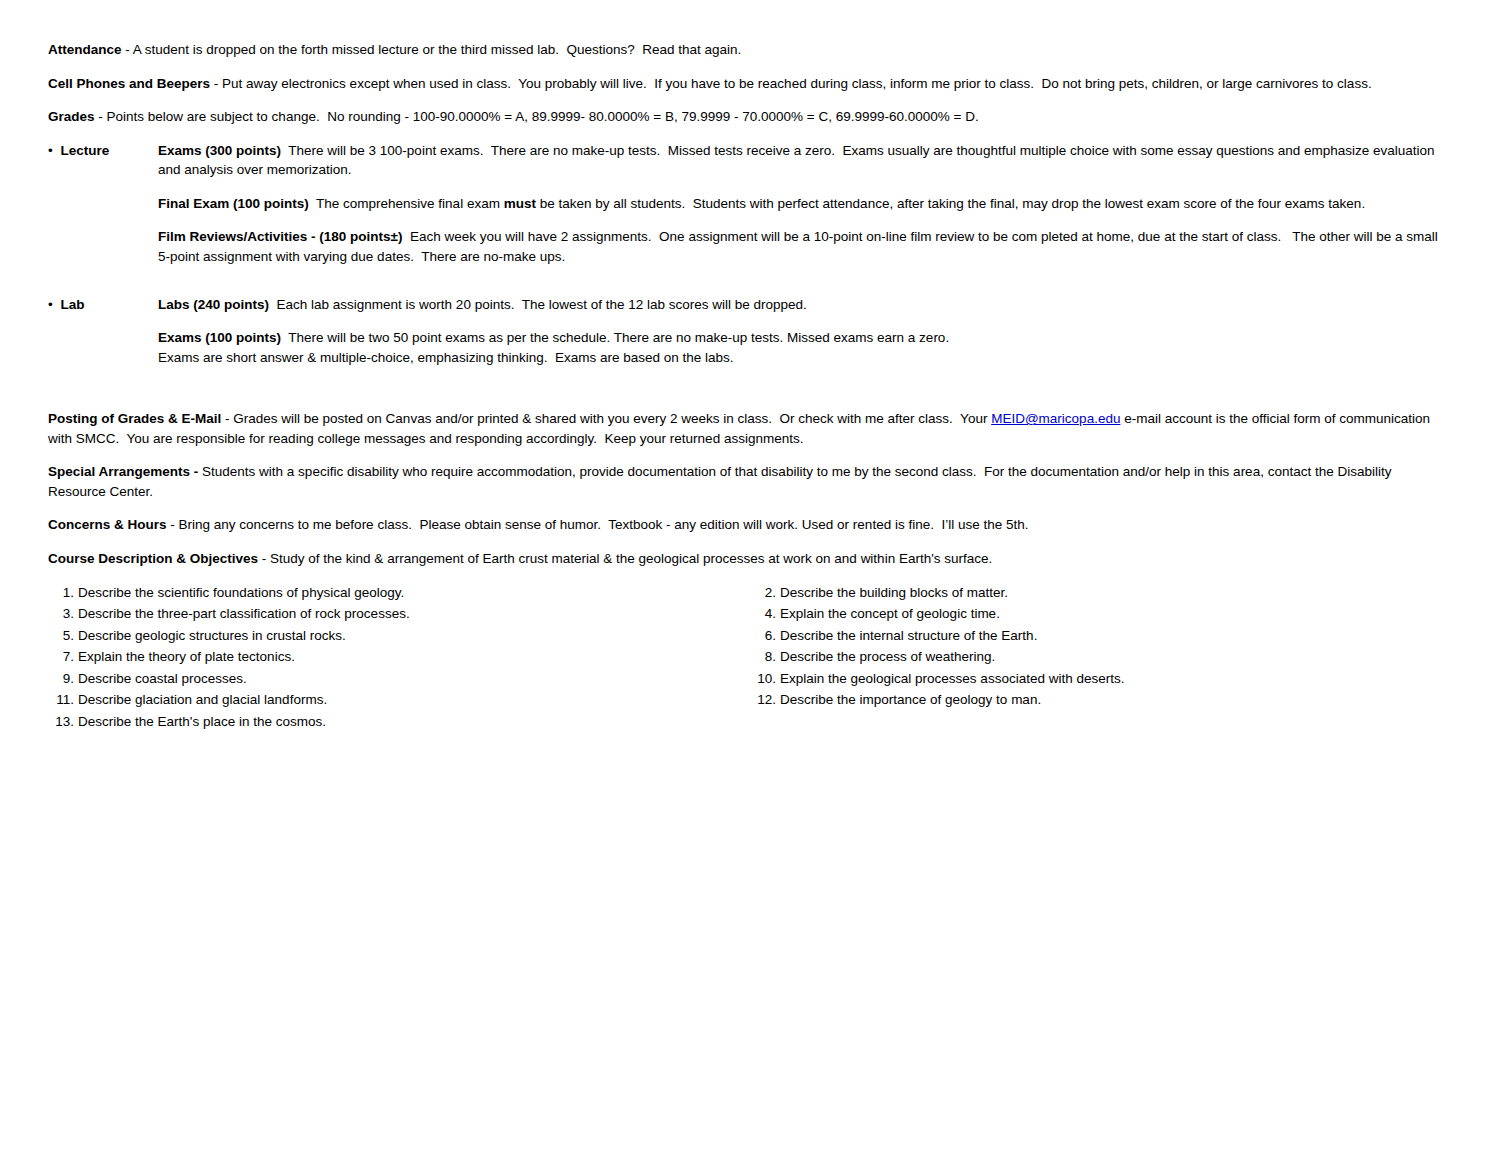Attendance - A student is dropped on the forth missed lecture or the third missed lab. Questions? Read that again.
Cell Phones and Beepers - Put away electronics except when used in class. You probably will live. If you have to be reached during class, inform me prior to class. Do not bring pets, children, or large carnivores to class.
Grades - Points below are subject to change. No rounding - 100-90.0000% = A, 89.9999- 80.0000% = B, 79.9999 - 70.0000% = C, 69.9999-60.0000% = D.
| • Lecture | Exams (300 points) There will be 3 100-point exams. There are no make-up tests. Missed tests receive a zero. Exams usually are thoughtful multiple choice with some essay questions and emphasize evaluation and analysis over memorization. Final Exam (100 points) The comprehensive final exam must be taken by all students. Students with perfect attendance, after taking the final, may drop the lowest exam score of the four exams taken. Film Reviews/Activities - (180 points±) Each week you will have 2 assignments. One assignment will be a 10-point on-line film review to be com pleted at home, due at the start of class. The other will be a small 5-point assignment with varying due dates. There are no-make ups. |
| • Lab | Labs (240 points) Each lab assignment is worth 20 points. The lowest of the 12 lab scores will be dropped. Exams (100 points) There will be two 50 point exams as per the schedule. There are no make-up tests. Missed exams earn a zero. Exams are short answer & multiple-choice, emphasizing thinking. Exams are based on the labs. |
Posting of Grades & E-Mail - Grades will be posted on Canvas and/or printed & shared with you every 2 weeks in class. Or check with me after class. Your MEID@maricopa.edu e-mail account is the official form of communication with SMCC. You are responsible for reading college messages and responding accordingly. Keep your returned assignments.
Special Arrangements - Students with a specific disability who require accommodation, provide documentation of that disability to me by the second class. For the documentation and/or help in this area, contact the Disability Resource Center.
Concerns & Hours - Bring any concerns to me before class. Please obtain sense of humor. Textbook - any edition will work. Used or rented is fine. I’ll use the 5th.
Course Description & Objectives - Study of the kind & arrangement of Earth crust material & the geological processes at work on and within Earth's surface.
| 1. Describe the scientific foundations of physical geology. | 2. Describe the building blocks of matter. |
| 3. Describe the three-part classification of rock processes. | 4. Explain the concept of geologic time. |
| 5. Describe geologic structures in crustal rocks. | 6. Describe the internal structure of the Earth. |
| 7. Explain the theory of plate tectonics. | 8. Describe the process of weathering. |
| 9. Describe coastal processes. | 10. Explain the geological processes associated with deserts. |
| 11. Describe glaciation and glacial landforms. | 12. Describe the importance of geology to man. |
| 13. Describe the Earth's place in the cosmos. | |